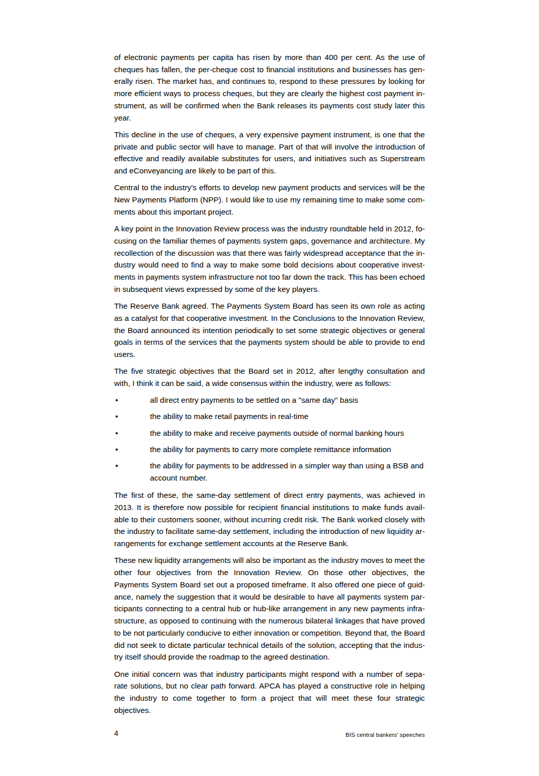of electronic payments per capita has risen by more than 400 per cent. As the use of cheques has fallen, the per-cheque cost to financial institutions and businesses has generally risen. The market has, and continues to, respond to these pressures by looking for more efficient ways to process cheques, but they are clearly the highest cost payment instrument, as will be confirmed when the Bank releases its payments cost study later this year.
This decline in the use of cheques, a very expensive payment instrument, is one that the private and public sector will have to manage. Part of that will involve the introduction of effective and readily available substitutes for users, and initiatives such as Superstream and eConveyancing are likely to be part of this.
Central to the industry's efforts to develop new payment products and services will be the New Payments Platform (NPP). I would like to use my remaining time to make some comments about this important project.
A key point in the Innovation Review process was the industry roundtable held in 2012, focusing on the familiar themes of payments system gaps, governance and architecture. My recollection of the discussion was that there was fairly widespread acceptance that the industry would need to find a way to make some bold decisions about cooperative investments in payments system infrastructure not too far down the track. This has been echoed in subsequent views expressed by some of the key players.
The Reserve Bank agreed. The Payments System Board has seen its own role as acting as a catalyst for that cooperative investment. In the Conclusions to the Innovation Review, the Board announced its intention periodically to set some strategic objectives or general goals in terms of the services that the payments system should be able to provide to end users.
The five strategic objectives that the Board set in 2012, after lengthy consultation and with, I think it can be said, a wide consensus within the industry, were as follows:
all direct entry payments to be settled on a "same day" basis
the ability to make retail payments in real-time
the ability to make and receive payments outside of normal banking hours
the ability for payments to carry more complete remittance information
the ability for payments to be addressed in a simpler way than using a BSB and account number.
The first of these, the same-day settlement of direct entry payments, was achieved in 2013. It is therefore now possible for recipient financial institutions to make funds available to their customers sooner, without incurring credit risk. The Bank worked closely with the industry to facilitate same-day settlement, including the introduction of new liquidity arrangements for exchange settlement accounts at the Reserve Bank.
These new liquidity arrangements will also be important as the industry moves to meet the other four objectives from the Innovation Review. On those other objectives, the Payments System Board set out a proposed timeframe. It also offered one piece of guidance, namely the suggestion that it would be desirable to have all payments system participants connecting to a central hub or hub-like arrangement in any new payments infrastructure, as opposed to continuing with the numerous bilateral linkages that have proved to be not particularly conducive to either innovation or competition. Beyond that, the Board did not seek to dictate particular technical details of the solution, accepting that the industry itself should provide the roadmap to the agreed destination.
One initial concern was that industry participants might respond with a number of separate solutions, but no clear path forward. APCA has played a constructive role in helping the industry to come together to form a project that will meet these four strategic objectives.
4 BIS central bankers' speeches